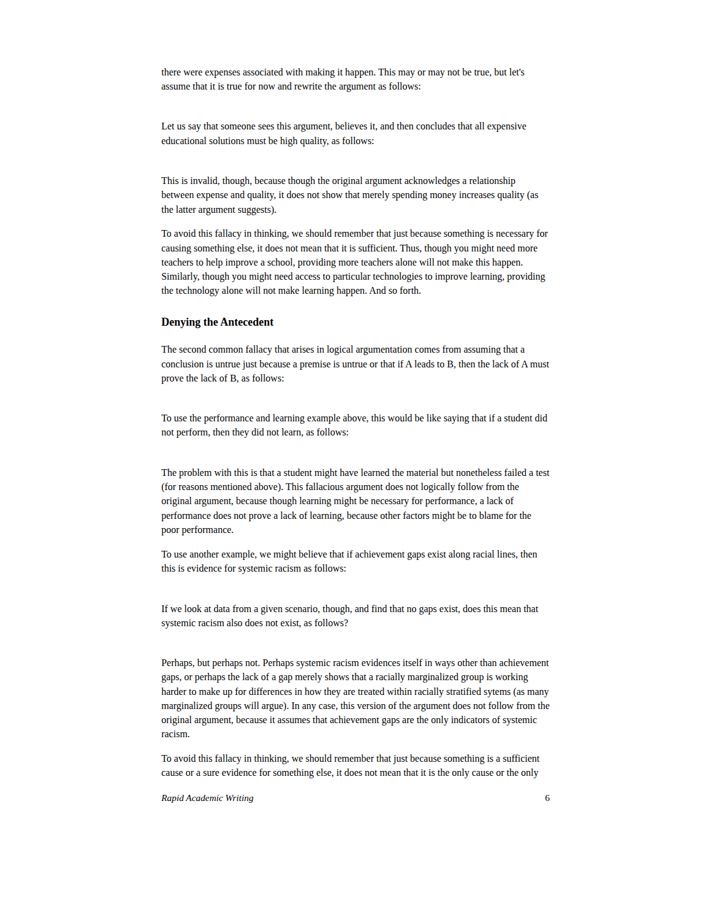there were expenses associated with making it happen. This may or may not be true, but let's assume that it is true for now and rewrite the argument as follows:
Let us say that someone sees this argument, believes it, and then concludes that all expensive educational solutions must be high quality, as follows:
This is invalid, though, because though the original argument acknowledges a relationship between expense and quality, it does not show that merely spending money increases quality (as the latter argument suggests).
To avoid this fallacy in thinking, we should remember that just because something is necessary for causing something else, it does not mean that it is sufficient. Thus, though you might need more teachers to help improve a school, providing more teachers alone will not make this happen. Similarly, though you might need access to particular technologies to improve learning, providing the technology alone will not make learning happen. And so forth.
Denying the Antecedent
The second common fallacy that arises in logical argumentation comes from assuming that a conclusion is untrue just because a premise is untrue or that if A leads to B, then the lack of A must prove the lack of B, as follows:
To use the performance and learning example above, this would be like saying that if a student did not perform, then they did not learn, as follows:
The problem with this is that a student might have learned the material but nonetheless failed a test (for reasons mentioned above). This fallacious argument does not logically follow from the original argument, because though learning might be necessary for performance, a lack of performance does not prove a lack of learning, because other factors might be to blame for the poor performance.
To use another example, we might believe that if achievement gaps exist along racial lines, then this is evidence for systemic racism as follows:
If we look at data from a given scenario, though, and find that no gaps exist, does this mean that systemic racism also does not exist, as follows?
Perhaps, but perhaps not. Perhaps systemic racism evidences itself in ways other than achievement gaps, or perhaps the lack of a gap merely shows that a racially marginalized group is working harder to make up for differences in how they are treated within racially stratified sytems (as many marginalized groups will argue). In any case, this version of the argument does not follow from the original argument, because it assumes that achievement gaps are the only indicators of systemic racism.
To avoid this fallacy in thinking, we should remember that just because something is a sufficient cause or a sure evidence for something else, it does not mean that it is the only cause or the only
Rapid Academic Writing 6